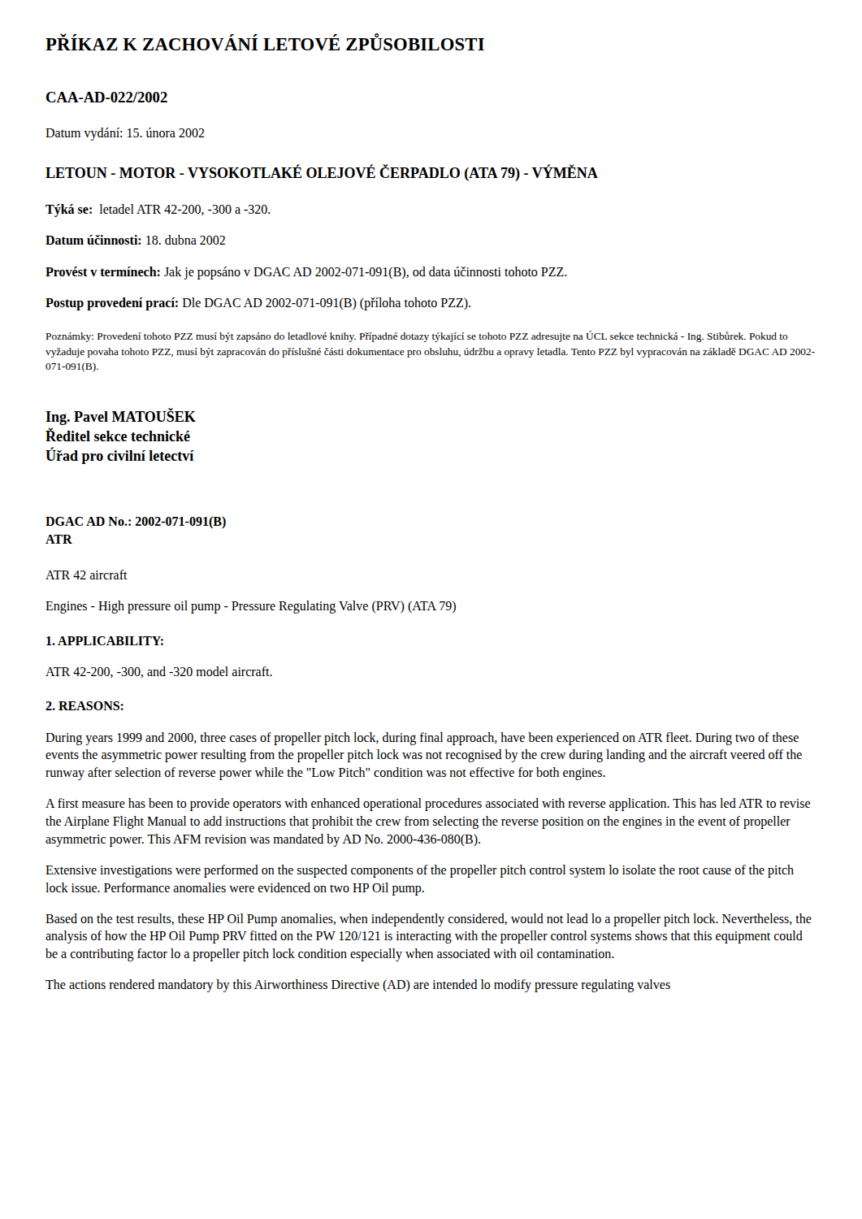PŘÍKAZ K ZACHOVÁNÍ LETOVÉ ZPŮSOBILOSTI
CAA-AD-022/2002
Datum vydání: 15. února 2002
LETOUN - MOTOR - VYSOKOTLAKÉ OLEJOVÉ ČERPADLO (ATA 79) - VÝMĚNA
Týká se: letadel ATR 42-200, -300 a -320.
Datum účinnosti: 18. dubna 2002
Provést v termínech: Jak je popsáno v DGAC AD 2002-071-091(B), od data účinnosti tohoto PZZ.
Postup provedení prací: Dle DGAC AD 2002-071-091(B) (příloha tohoto PZZ).
Poznámky: Provedení tohoto PZZ musí být zapsáno do letadlové knihy. Případné dotazy týkající se tohoto PZZ adresujte na ÚCL sekce technická - Ing. Stibůrek. Pokud to vyžaduje povaha tohoto PZZ, musí být zapracován do příslušné části dokumentace pro obsluhu, údržbu a opravy letadla. Tento PZZ byl vypracován na základě DGAC AD 2002-071-091(B).
Ing. Pavel MATOUŠEK
Ředitel sekce technické
Úřad pro civilní letectví
DGAC AD No.: 2002-071-091(B)
ATR
ATR 42 aircraft
Engines - High pressure oil pump - Pressure Regulating Valve (PRV) (ATA 79)
1. APPLICABILITY:
ATR 42-200, -300, and -320 model aircraft.
2. REASONS:
During years 1999 and 2000, three cases of propeller pitch lock, during final approach, have been experienced on ATR fleet. During two of these events the asymmetric power resulting from the propeller pitch lock was not recognised by the crew during landing and the aircraft veered off the runway after selection of reverse power while the "Low Pitch" condition was not effective for both engines.
A first measure has been to provide operators with enhanced operational procedures associated with reverse application. This has led ATR to revise the Airplane Flight Manual to add instructions that prohibit the crew from selecting the reverse position on the engines in the event of propeller asymmetric power. This AFM revision was mandated by AD No. 2000-436-080(B).
Extensive investigations were performed on the suspected components of the propeller pitch control system lo isolate the root cause of the pitch lock issue. Performance anomalies were evidenced on two HP Oil pump.
Based on the test results, these HP Oil Pump anomalies, when independently considered, would not lead lo a propeller pitch lock. Nevertheless, the analysis of how the HP Oil Pump PRV fitted on the PW 120/121 is interacting with the propeller control systems shows that this equipment could be a contributing factor lo a propeller pitch lock condition especially when associated with oil contamination.
The actions rendered mandatory by this Airworthiness Directive (AD) are intended lo modify pressure regulating valves